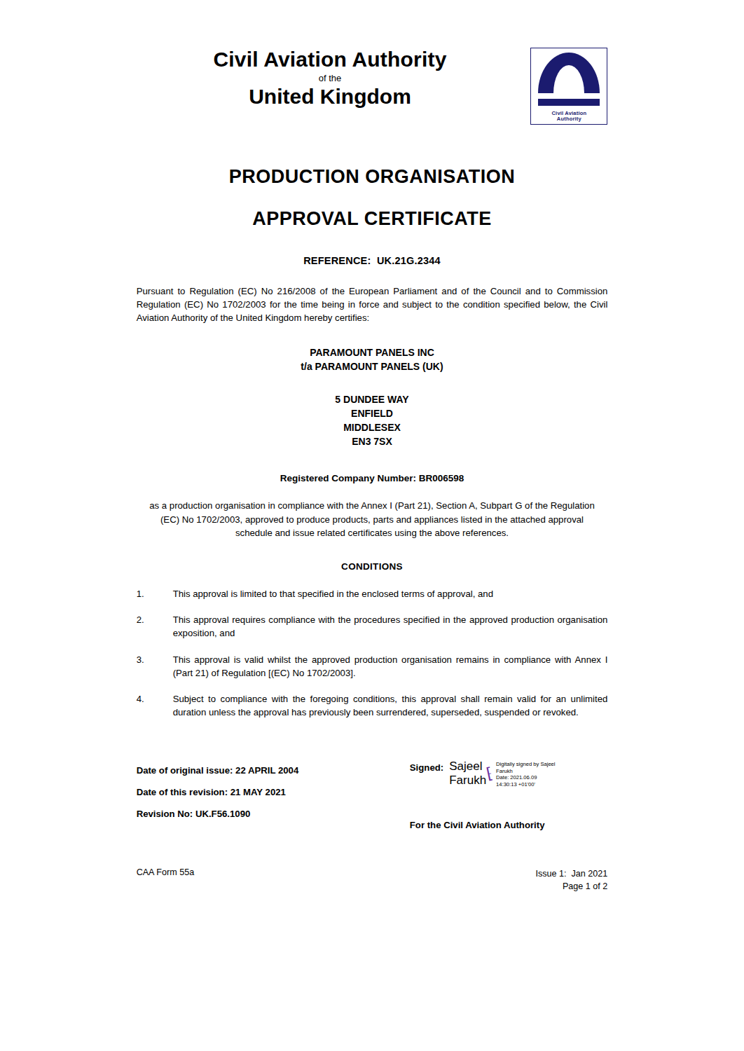Civil Aviation
Authority
Civil Aviation Authority
of the
United Kingdom
PRODUCTION ORGANISATION APPROVAL CERTIFICATE
REFERENCE: UK.21G.2344
Pursuant to Regulation (EC) No 216/2008 of the European Parliament and of the Council and to Commission Regulation (EC) No 1702/2003 for the time being in force and subject to the condition specified below, the Civil Aviation Authority of the United Kingdom hereby certifies:
PARAMOUNT PANELS INC
t/a PARAMOUNT PANELS (UK)
5 DUNDEE WAY
ENFIELD
MIDDLESEX
EN3 7SX
Registered Company Number: BR006598
as a production organisation in compliance with the Annex I (Part 21), Section A, Subpart G of the Regulation (EC) No 1702/2003, approved to produce products, parts and appliances listed in the attached approval schedule and issue related certificates using the above references.
CONDITIONS
This approval is limited to that specified in the enclosed terms of approval, and
This approval requires compliance with the procedures specified in the approved production organisation exposition, and
This approval is valid whilst the approved production organisation remains in compliance with Annex I (Part 21) of Regulation [(EC) No 1702/2003].
Subject to compliance with the foregoing conditions, this approval shall remain valid for an unlimited duration unless the approval has previously been surrendered, superseded, suspended or revoked.
Date of original issue: 22 APRIL 2004
Date of this revision: 21 MAY 2021
Revision No: UK.F56.1090
Signed:
Sajeel
Farukh
⁅ Digitally signed by Sajeel
Farukh
Date: 2021.06.09
14:30:13 +01'00'
For the Civil Aviation Authority
CAA Form 55a
Issue 1: Jan 2021
Page 1 of 2